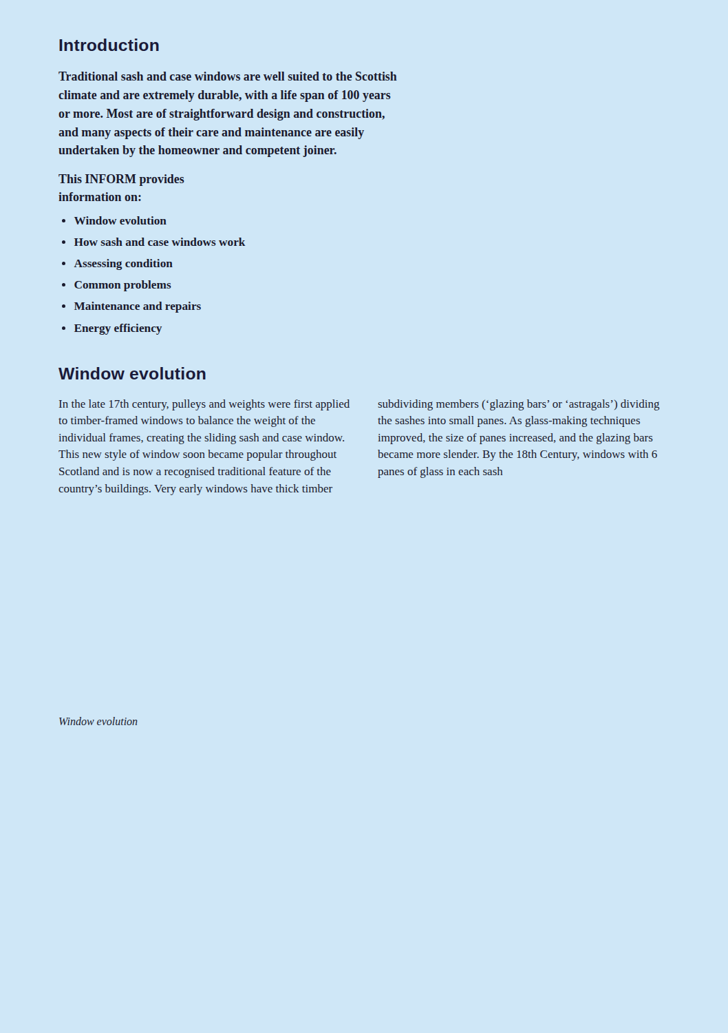Introduction
Traditional sash and case windows are well suited to the Scottish climate and are extremely durable, with a life span of 100 years or more. Most are of straightforward design and construction, and many aspects of their care and maintenance are easily undertaken by the homeowner and competent joiner.
This INFORM provides information on:
Window evolution
How sash and case windows work
Assessing condition
Common problems
Maintenance and repairs
Energy efficiency
Window evolution
In the late 17th century, pulleys and weights were first applied to timber-framed windows to balance the weight of the individual frames, creating the sliding sash and case window. This new style of window soon became popular throughout Scotland and is now a recognised traditional feature of the country’s buildings. Very early windows have thick timber subdividing members (‘glazing bars’ or ‘astragals’) dividing the sashes into small panes. As glass-making techniques improved, the size of panes increased, and the glazing bars became more slender. By the 18th Century, windows with 6 panes of glass in each sash
Window evolution